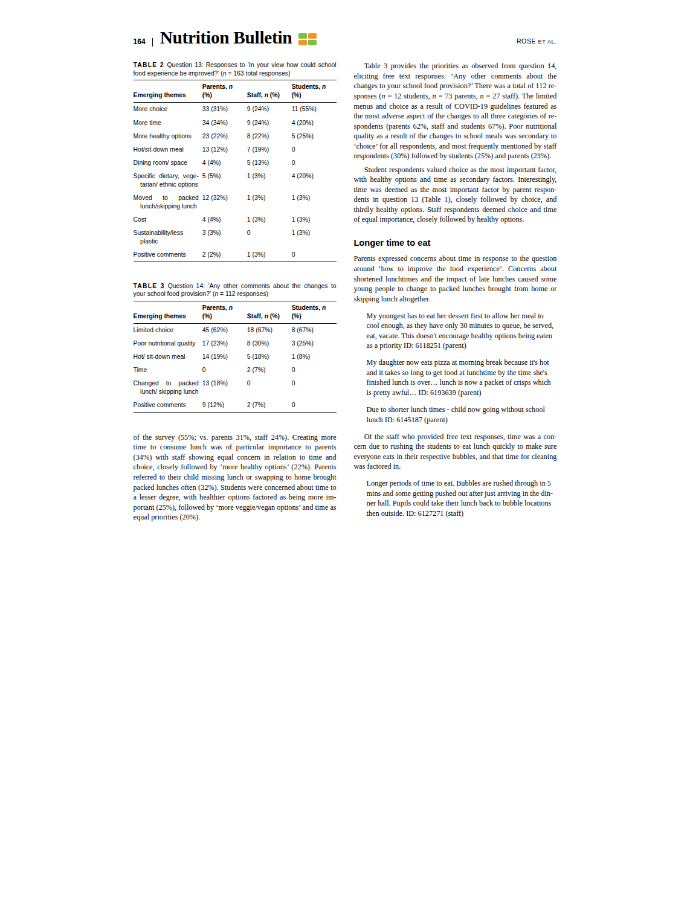164
Nutrition Bulletin
Rose ET AL.
TABLE 2 Question 13: Responses to ‘In your view how could school food experience be improved?’ (n = 163 total responses)
| Emerging themes | Parents, n (%) | Staff, n (%) | Students, n (%) |
| --- | --- | --- | --- |
| More choice | 33 (31%) | 9 (24%) | 11 (55%) |
| More time | 34 (34%) | 9 (24%) | 4 (20%) |
| More healthy options | 23 (22%) | 8 (22%) | 5 (25%) |
| Hot/sit-down meal | 13 (12%) | 7 (19%) | 0 |
| Dining room/ space | 4 (4%) | 5 (13%) | 0 |
| Specific dietary, vegetarian/ ethnic options | 5 (5%) | 1 (3%) | 4 (20%) |
| Moved to packed lunch/skipping lunch | 12 (32%) | 1 (3%) | 1 (3%) |
| Cost | 4 (4%) | 1 (3%) | 1 (3%) |
| Sustainability/less plastic | 3 (3%) | 0 | 1 (3%) |
| Positive comments | 2 (2%) | 1 (3%) | 0 |
TABLE 3 Question 14: 'Any other comments about the changes to your school food provision?' (n = 112 responses)
| Emerging themes | Parents, n (%) | Staff, n (%) | Students, n (%) |
| --- | --- | --- | --- |
| Limited choice | 45 (62%) | 18 (67%) | 8 (67%) |
| Poor nutritional quality | 17 (23%) | 8 (30%) | 3 (25%) |
| Hot/ sit-down meal | 14 (19%) | 5 (18%) | 1 (8%) |
| Time | 0 | 2 (7%) | 0 |
| Changed to packed lunch/ skipping lunch | 13 (18%) | 0 | 0 |
| Positive comments | 9 (12%) | 2 (7%) | 0 |
of the survey (55%; vs. parents 31%, staff 24%). Creating more time to consume lunch was of particular importance to parents (34%) with staff showing equal concern in relation to time and choice, closely followed by ‘more healthy options’ (22%). Parents referred to their child missing lunch or swapping to home brought packed lunches often (32%). Students were concerned about time to a lesser degree, with healthier options factored as being more important (25%), followed by ‘more veggie/vegan options’ and time as equal priorities (20%).
Table 3 provides the priorities as observed from question 14, eliciting free text responses: ‘Any other comments about the changes to your school food provision?’ There was a total of 112 responses (n = 12 students, n = 73 parents, n = 27 staff). The limited menus and choice as a result of COVID-19 guidelines featured as the most adverse aspect of the changes to all three categories of respondents (parents 62%, staff and students 67%). Poor nutritional quality as a result of the changes to school meals was secondary to ‘choice’ for all respondents, and most frequently mentioned by staff respondents (30%) followed by students (25%) and parents (23%).
Student respondents valued choice as the most important factor, with healthy options and time as secondary factors. Interestingly, time was deemed as the most important factor by parent respondents in question 13 (Table 1), closely followed by choice, and thirdly healthy options. Staff respondents deemed choice and time of equal importance, closely followed by healthy options.
Longer time to eat
Parents expressed concerns about time in response to the question around ‘how to improve the food experience’. Concerns about shortened lunchtimes and the impact of late lunches caused some young people to change to packed lunches brought from home or skipping lunch altogether.
My youngest has to eat her dessert first to allow her meal to cool enough, as they have only 30 minutes to queue, be served, eat, vacate. This doesn't encourage healthy options being eaten as a priority ID: 6118251 (parent)
My daughter now eats pizza at morning break because it's hot and it takes so long to get food at lunchtime by the time she's finished lunch is over… lunch is now a packet of crisps which is pretty awful… ID: 6193639 (parent)
Due to shorter lunch times - child now going without school lunch ID: 6145187 (parent)
Of the staff who provided free text responses, time was a concern due to rushing the students to eat lunch quickly to make sure everyone eats in their respective bubbles, and that time for cleaning was factored in.
Longer periods of time to eat. Bubbles are rushed through in 5 mins and some getting pushed out after just arriving in the dinner hall. Pupils could take their lunch back to bubble locations then outside. ID: 6127271 (staff)